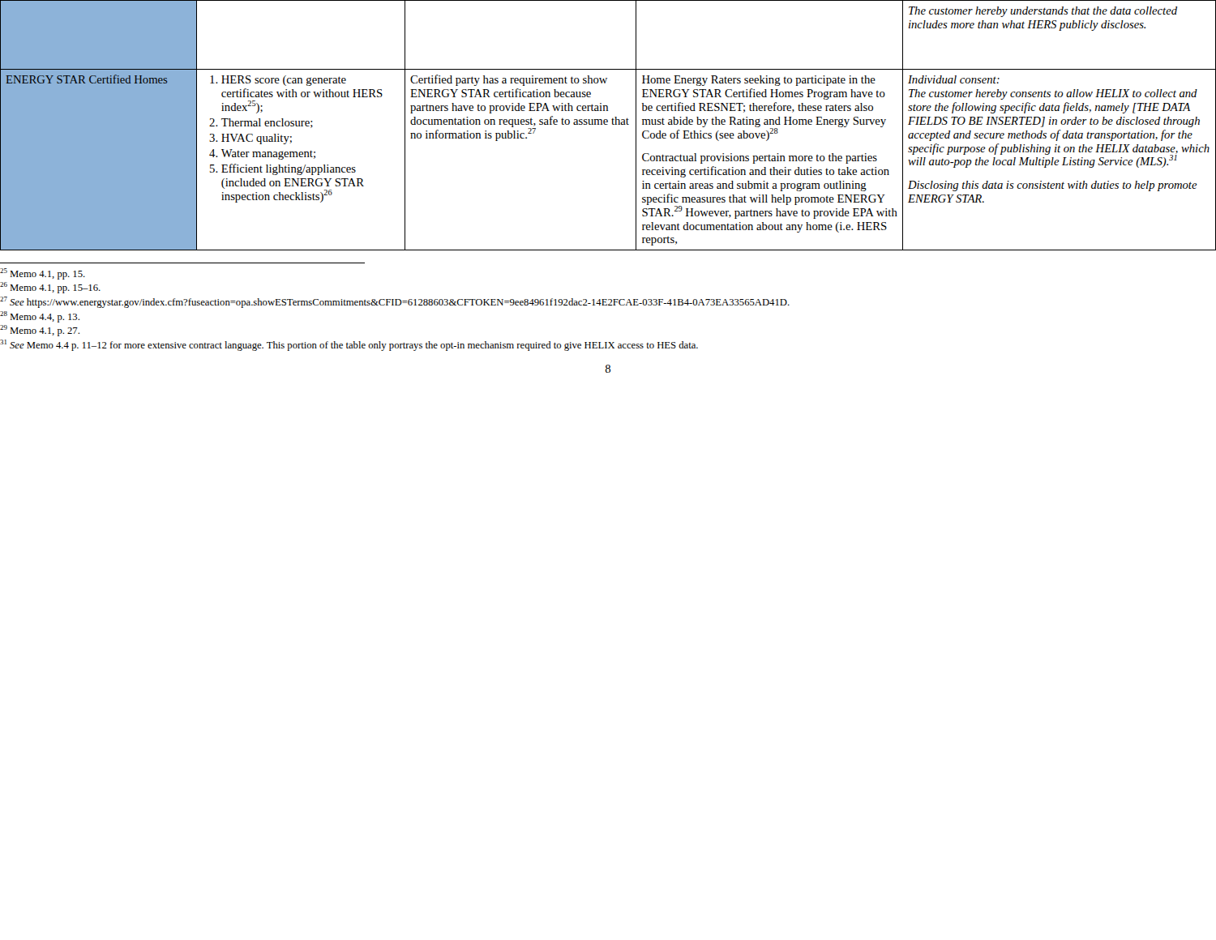| | | | | The customer hereby understands that the data collected includes more than what HERS publicly discloses. |
| ENERGY STAR Certified Homes | HERS score (can generate certificates with or without HERS index 25 ); Thermal enclosure; HVAC quality; Water management; Efficient lighting/appliances (included on ENERGY STAR inspection checklists) 26 | Certified party has a requirement to show ENERGY STAR certification because partners have to provide EPA with certain documentation on request, safe to assume that no information is public. 27 | Home Energy Raters seeking to participate in the ENERGY STAR Certified Homes Program have to be certified RESNET; therefore, these raters also must abide by the Rating and Home Energy Survey Code of Ethics (see above) 28 Contractual provisions pertain more to the parties receiving certification and their duties to take action in certain areas and submit a program outlining specific measures that will help promote ENERGY STAR. 29 However, partners have to provide EPA with relevant documentation about any home (i.e. HERS reports, | Individual consent: The customer hereby consents to allow HELIX to collect and store the following specific data fields, namely [THE DATA FIELDS TO BE INSERTED] in order to be disclosed through accepted and secure methods of data transportation, for the specific purpose of publishing it on the HELIX database, which will auto-pop the local Multiple Listing Service (MLS). 31 Disclosing this data is consistent with duties to help promote ENERGY STAR. |
25 Memo 4.1, pp. 15.
26 Memo 4.1, pp. 15–16.
27 See https://www.energystar.gov/index.cfm?fuseaction=opa.showESTermsCommitments&CFID=61288603&CFTOKEN=9ee84961f192dac2-14E2FCAE-033F-41B4-0A73EA33565AD41D.
28 Memo 4.4, p. 13.
29 Memo 4.1, p. 27.
31 See Memo 4.4 p. 11–12 for more extensive contract language. This portion of the table only portrays the opt-in mechanism required to give HELIX access to HES data.
8